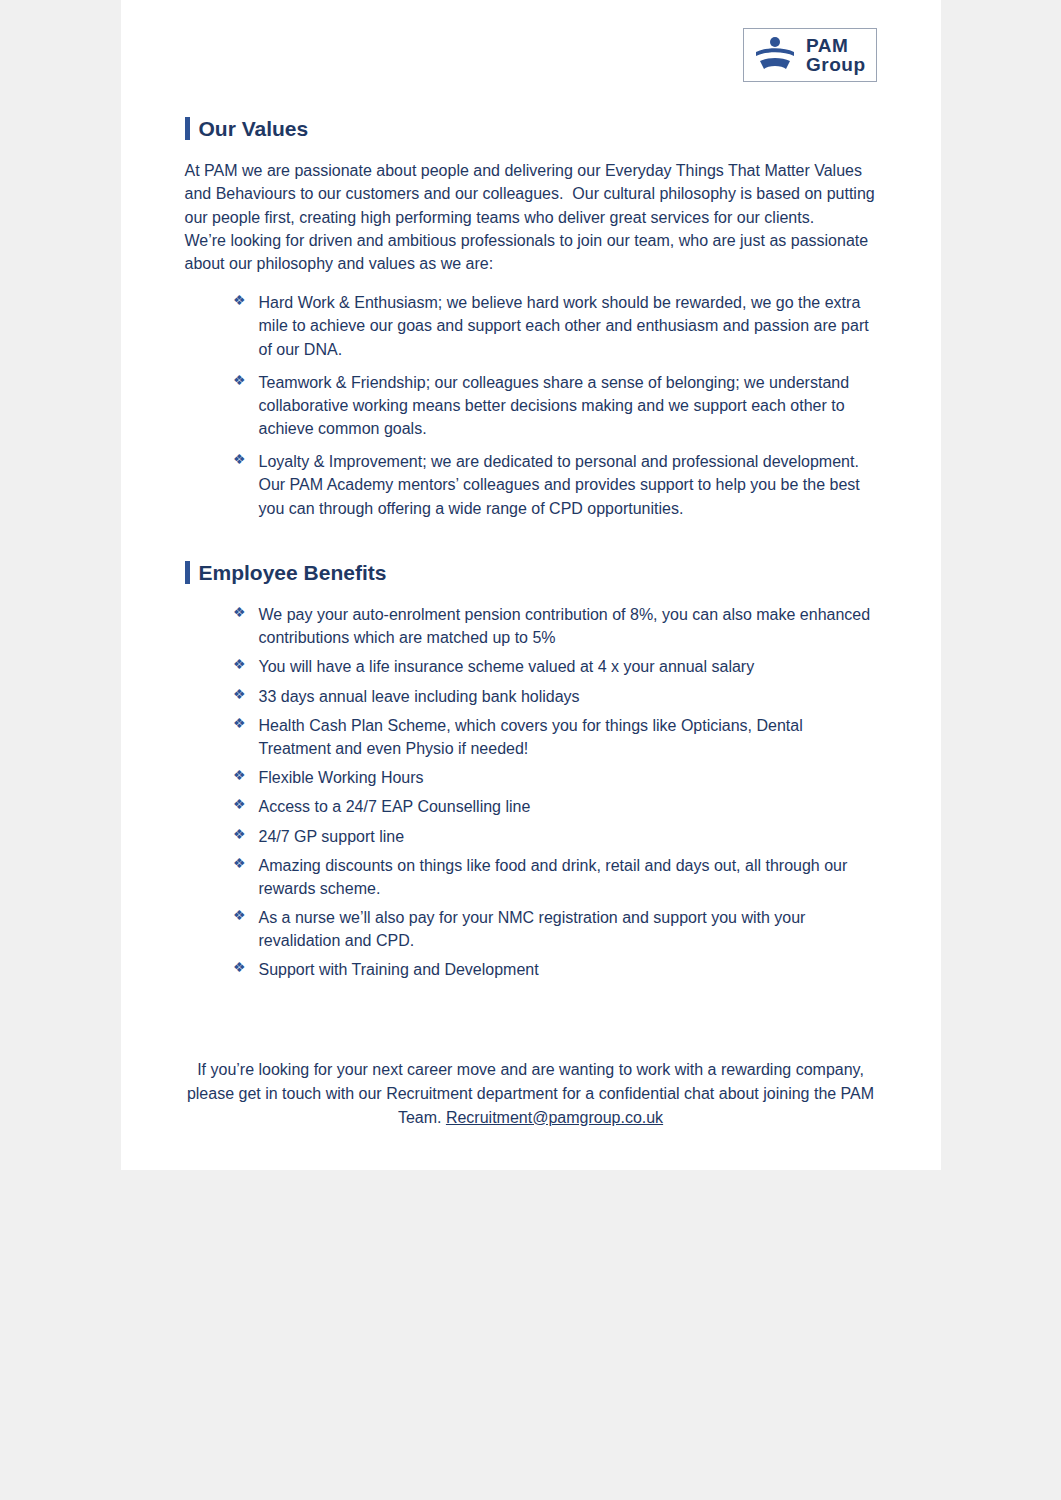PAM Group
Our Values
At PAM we are passionate about people and delivering our Everyday Things That Matter Values and Behaviours to our customers and our colleagues. Our cultural philosophy is based on putting our people first, creating high performing teams who deliver great services for our clients.
We’re looking for driven and ambitious professionals to join our team, who are just as passionate about our philosophy and values as we are:
Hard Work & Enthusiasm; we believe hard work should be rewarded, we go the extra mile to achieve our goas and support each other and enthusiasm and passion are part of our DNA.
Teamwork & Friendship; our colleagues share a sense of belonging; we understand collaborative working means better decisions making and we support each other to achieve common goals.
Loyalty & Improvement; we are dedicated to personal and professional development. Our PAM Academy mentors’ colleagues and provides support to help you be the best you can through offering a wide range of CPD opportunities.
Employee Benefits
We pay your auto-enrolment pension contribution of 8%, you can also make enhanced contributions which are matched up to 5%
You will have a life insurance scheme valued at 4 x your annual salary
33 days annual leave including bank holidays
Health Cash Plan Scheme, which covers you for things like Opticians, Dental Treatment and even Physio if needed!
Flexible Working Hours
Access to a 24/7 EAP Counselling line
24/7 GP support line
Amazing discounts on things like food and drink, retail and days out, all through our rewards scheme.
As a nurse we’ll also pay for your NMC registration and support you with your revalidation and CPD.
Support with Training and Development
If you’re looking for your next career move and are wanting to work with a rewarding company, please get in touch with our Recruitment department for a confidential chat about joining the PAM Team. Recruitment@pamgroup.co.uk